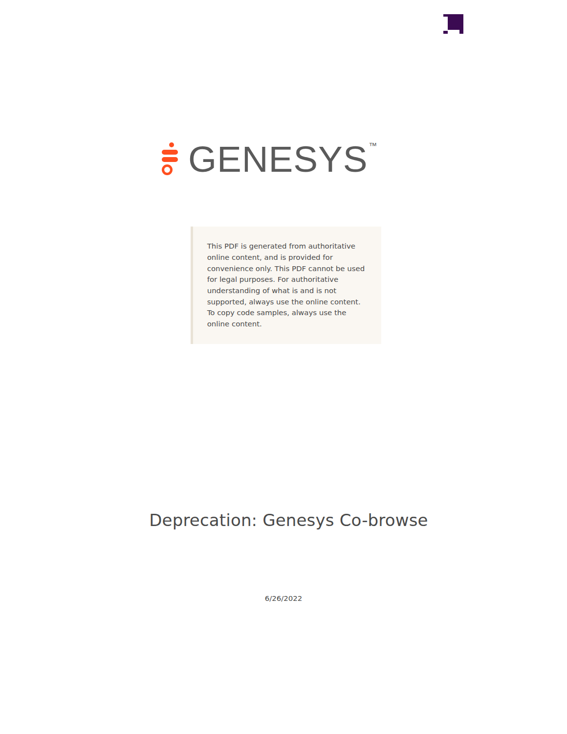GENESYS™
This PDF is generated from authoritative online content, and is provided for convenience only. This PDF cannot be used for legal purposes. For authoritative understanding of what is and is not supported, always use the online content. To copy code samples, always use the online content.
Deprecation: Genesys Co-browse
6/26/2022